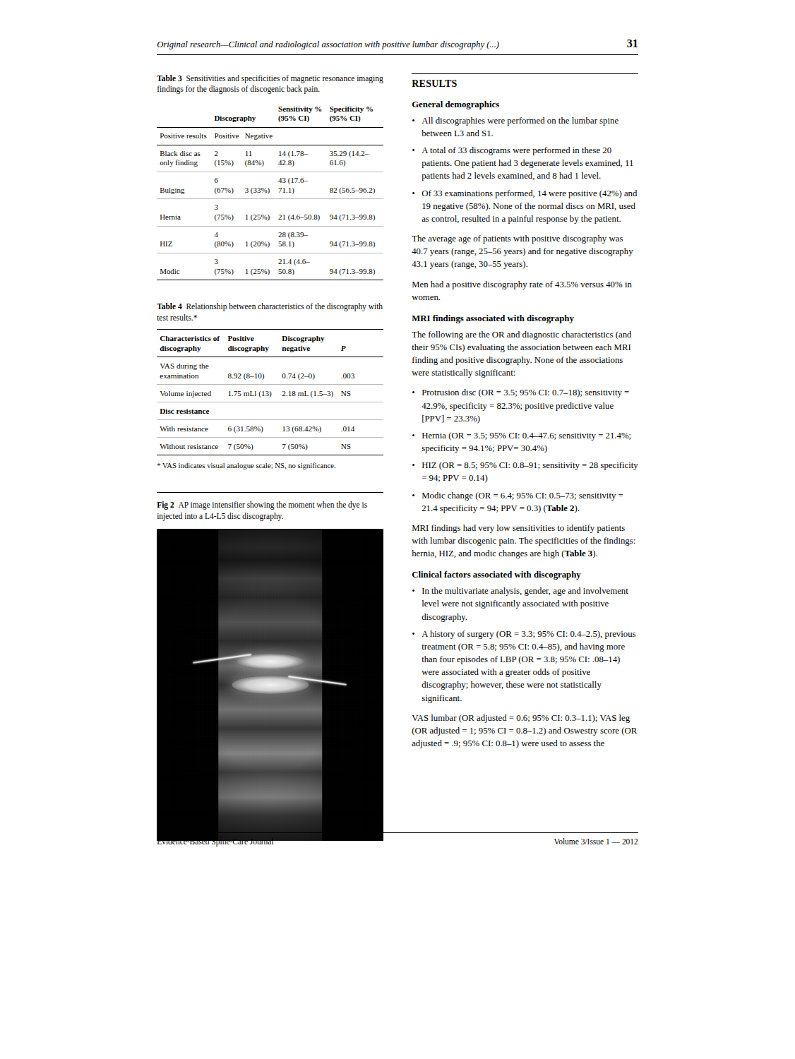Original research—Clinical and radiological association with positive lumbar discography (...) 31
Table 3 Sensitivities and specificities of magnetic resonance imaging findings for the diagnosis of discogenic back pain.
| | Discography | Sensitivity % (95% CI) | Specificity % (95% CI) |
| --- | --- | --- | --- |
| Positive results | Positive | Negative | | |
| Black disc as only finding | 2 (15%) | 11 (84%) | 14 (1.78–42.8) | 35.29 (14.2–61.6) |
| Bulging | 6 (67%) | 3 (33%) | 43 (17.6–71.1) | 82 (56.5–96.2) |
| Hernia | 3 (75%) | 1 (25%) | 21 (4.6–50.8) | 94 (71.3–99.8) |
| HIZ | 4 (80%) | 1 (20%) | 28 (8.39–58.1) | 94 (71.3–99.8) |
| Modic | 3 (75%) | 1 (25%) | 21.4 (4.6–50.8) | 94 (71.3–99.8) |
Table 4 Relationship between characteristics of the discography with test results.*
| Characteristics of discography | Positive discography | Discography negative | P |
| --- | --- | --- | --- |
| VAS during the examination | 8.92 (8–10) | 0.74 (2–0) | .003 |
| Volume injected | 1.75 mLl (13) | 2.18 mL (1.5–3) | NS |
| Disc resistance |
| With resistance | 6 (31.58%) | 13 (68.42%) | .014 |
| Without resistance | 7 (50%) | 7 (50%) | NS |
* VAS indicates visual analogue scale; NS, no significance.
Fig 2 AP image intensifier showing the moment when the dye is injected into a L4-L5 disc discography.
RESULTS
General demographics
All discographies were performed on the lumbar spine between L3 and S1.
A total of 33 discograms were performed in these 20 patients. One patient had 3 degenerate levels examined, 11 patients had 2 levels examined, and 8 had 1 level.
Of 33 examinations performed, 14 were positive (42%) and 19 negative (58%). None of the normal discs on MRI, used as control, resulted in a painful response by the patient.
The average age of patients with positive discography was 40.7 years (range, 25–56 years) and for negative discography 43.1 years (range, 30–55 years).
Men had a positive discography rate of 43.5% versus 40% in women.
MRI findings associated with discography
The following are the OR and diagnostic characteristics (and their 95% CIs) evaluating the association between each MRI finding and positive discography. None of the associations were statistically significant:
Protrusion disc (OR = 3.5; 95% CI: 0.7–18); sensitivity = 42.9%, specificity = 82.3%; positive predictive value [PPV] = 23.3%)
Hernia (OR = 3.5; 95% CI: 0.4–47.6; sensitivity = 21.4%; specificity = 94.1%; PPV= 30.4%)
HIZ (OR = 8.5; 95% CI: 0.8–91; sensitivity = 28 specificity = 94; PPV = 0.14)
Modic change (OR = 6.4; 95% CI: 0.5–73; sensitivity = 21.4 specificity = 94; PPV = 0.3) (Table 2).
MRI findings had very low sensitivities to identify patients with lumbar discogenic pain. The specificities of the findings: hernia, HIZ, and modic changes are high (Table 3).
Clinical factors associated with discography
In the multivariate analysis, gender, age and involvement level were not significantly associated with positive discography.
A history of surgery (OR = 3.3; 95% CI: 0.4–2.5), previous treatment (OR = 5.8; 95% CI: 0.4–85), and having more than four episodes of LBP (OR = 3.8; 95% CI: .08–14) were associated with a greater odds of positive discography; however, these were not statistically significant.
VAS lumbar (OR adjusted = 0.6; 95% CI: 0.3–1.1); VAS leg (OR adjusted = 1; 95% CI = 0.8–1.2) and Oswestry score (OR adjusted = .9; 95% CI: 0.8–1) were used to assess the
Evidence-Based Spine-Care Journal Volume 3/Issue 1 — 2012